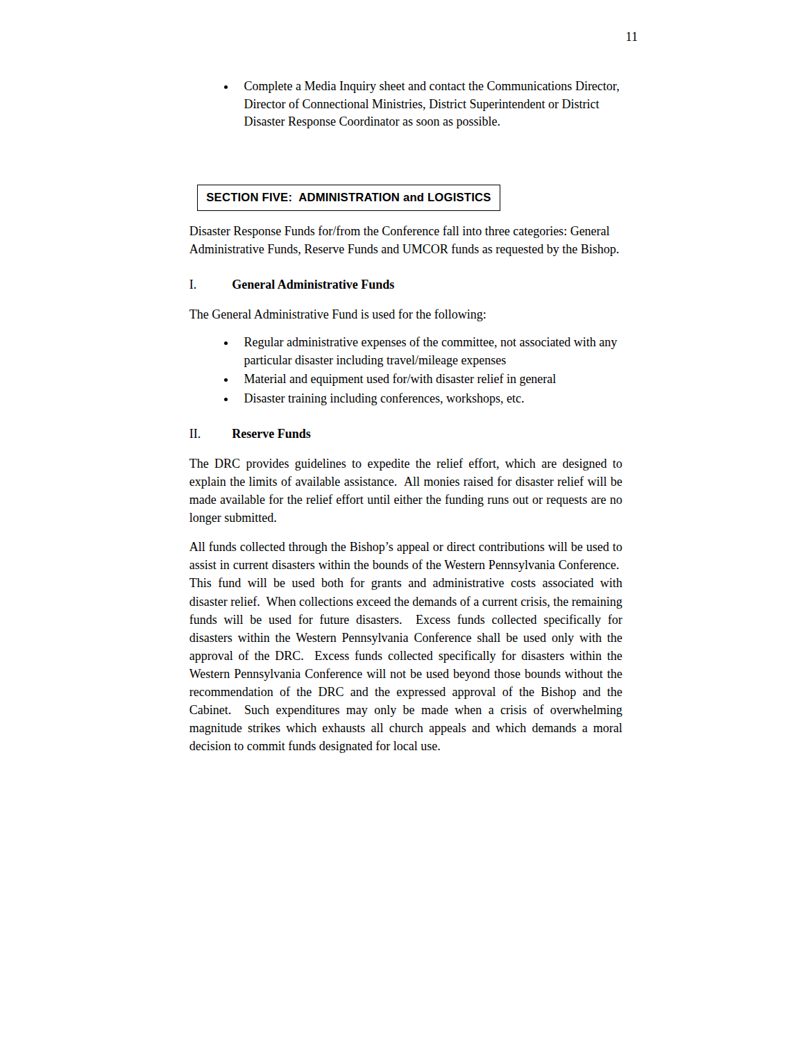11
Complete a Media Inquiry sheet and contact the Communications Director, Director of Connectional Ministries, District Superintendent or District Disaster Response Coordinator as soon as possible.
SECTION FIVE: ADMINISTRATION and LOGISTICS
Disaster Response Funds for/from the Conference fall into three categories: General Administrative Funds, Reserve Funds and UMCOR funds as requested by the Bishop.
I. General Administrative Funds
The General Administrative Fund is used for the following:
Regular administrative expenses of the committee, not associated with any particular disaster including travel/mileage expenses
Material and equipment used for/with disaster relief in general
Disaster training including conferences, workshops, etc.
II. Reserve Funds
The DRC provides guidelines to expedite the relief effort, which are designed to explain the limits of available assistance. All monies raised for disaster relief will be made available for the relief effort until either the funding runs out or requests are no longer submitted.
All funds collected through the Bishop’s appeal or direct contributions will be used to assist in current disasters within the bounds of the Western Pennsylvania Conference. This fund will be used both for grants and administrative costs associated with disaster relief. When collections exceed the demands of a current crisis, the remaining funds will be used for future disasters. Excess funds collected specifically for disasters within the Western Pennsylvania Conference shall be used only with the approval of the DRC. Excess funds collected specifically for disasters within the Western Pennsylvania Conference will not be used beyond those bounds without the recommendation of the DRC and the expressed approval of the Bishop and the Cabinet. Such expenditures may only be made when a crisis of overwhelming magnitude strikes which exhausts all church appeals and which demands a moral decision to commit funds designated for local use.